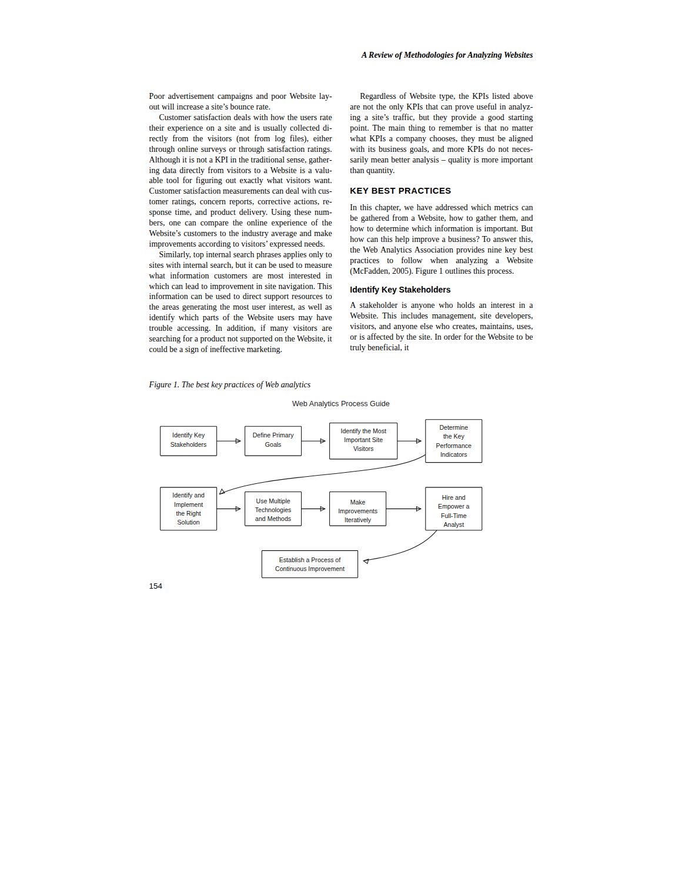A Review of Methodologies for Analyzing Websites
Poor advertisement campaigns and poor Website layout will increase a site’s bounce rate.
Customer satisfaction deals with how the users rate their experience on a site and is usually collected directly from the visitors (not from log files), either through online surveys or through satisfaction ratings. Although it is not a KPI in the traditional sense, gathering data directly from visitors to a Website is a valuable tool for figuring out exactly what visitors want. Customer satisfaction measurements can deal with customer ratings, concern reports, corrective actions, response time, and product delivery. Using these numbers, one can compare the online experience of the Website’s customers to the industry average and make improvements according to visitors’ expressed needs.
Similarly, top internal search phrases applies only to sites with internal search, but it can be used to measure what information customers are most interested in which can lead to improvement in site navigation. This information can be used to direct support resources to the areas generating the most user interest, as well as identify which parts of the Website users may have trouble accessing. In addition, if many visitors are searching for a product not supported on the Website, it could be a sign of ineffective marketing.
Regardless of Website type, the KPIs listed above are not the only KPIs that can prove useful in analyzing a site’s traffic, but they provide a good starting point. The main thing to remember is that no matter what KPIs a company chooses, they must be aligned with its business goals, and more KPIs do not necessarily mean better analysis – quality is more important than quantity.
KEY BEST PRACTICES
In this chapter, we have addressed which metrics can be gathered from a Website, how to gather them, and how to determine which information is important. But how can this help improve a business? To answer this, the Web Analytics Association provides nine key best practices to follow when analyzing a Website (McFadden, 2005). Figure 1 outlines this process.
Identify Key Stakeholders
A stakeholder is anyone who holds an interest in a Website. This includes management, site developers, visitors, and anyone else who creates, maintains, uses, or is affected by the site. In order for the Website to be truly beneficial, it
Figure 1. The best key practices of Web analytics
Web Analytics Process Guide
Identify Key Stakeholders Define Primary Goals Identify the Most Important Site Visitors Determine the Key Performance Indicators Identify and Implement the Right Solution Use Multiple Technologies and Methods Make Improvements Iteratively Hire and Empower a Full-Time Analyst Establish a Process of Continuous Improvement
154